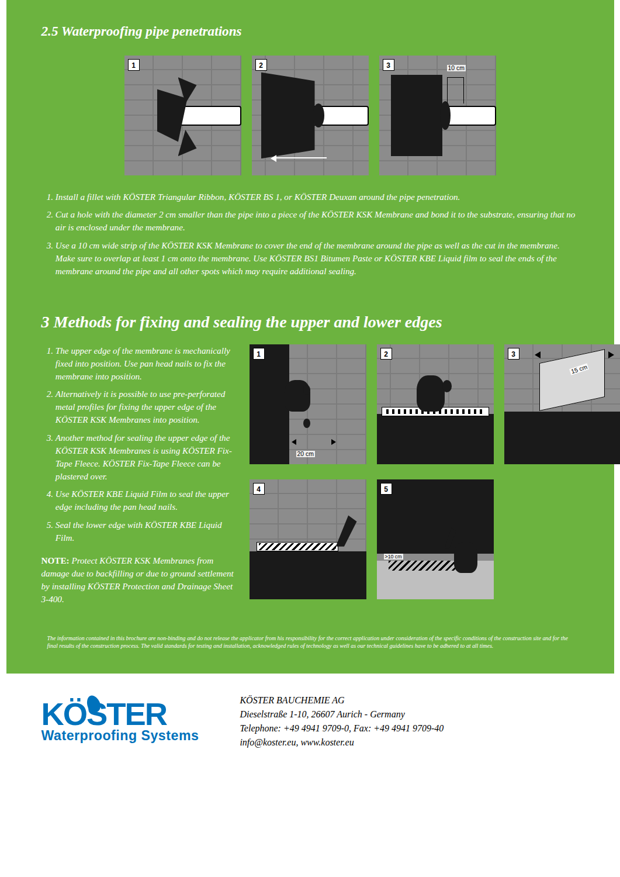2.5 Waterproofing pipe penetrations
1
2
3
10 cm
Install a fillet with KÖSTER Triangular Ribbon, KÖSTER BS 1, or KÖSTER Deuxan around the pipe penetration.
Cut a hole with the diameter 2 cm smaller than the pipe into a piece of the KÖSTER KSK Membrane and bond it to the substrate, ensuring that no air is enclosed under the membrane.
Use a 10 cm wide strip of the KÖSTER KSK Membrane to cover the end of the membrane around the pipe as well as the cut in the membrane. Make sure to overlap at least 1 cm onto the membrane. Use KÖSTER BS1 Bitumen Paste or KÖSTER KBE Liquid film to seal the ends of the membrane around the pipe and all other spots which may require additional sealing.
3 Methods for fixing and sealing the upper and lower edges
The upper edge of the membrane is mechanically fixed into position. Use pan head nails to fix the membrane into position.
Alternatively it is possible to use pre-perforated metal profiles for fixing the upper edge of the KÖSTER KSK Membranes into position.
Another method for sealing the upper edge of the KÖSTER KSK Membranes is using KÖSTER Fix-Tape Fleece. KÖSTER Fix-Tape Fleece can be plastered over.
Use KÖSTER KBE Liquid Film to seal the upper edge including the pan head nails.
Seal the lower edge with KÖSTER KBE Liquid Film.
NOTE: Protect KÖSTER KSK Membranes from damage due to backfilling or due to ground settlement by installing KÖSTER Protection and Drainage Sheet 3-400.
1
20 cm
2
3
15 cm
4
5
>10 cm
The information contained in this brochure are non-binding and do not release the applicator from his responsibility for the correct application under consideration of the specific conditions of the construction site and for the final results of the construction process. The valid standards for testing and installation, acknowledged rules of technology as well as our technical guidelines have to be adhered to at all times.
KÖSTER
Waterproofing Systems
KÖSTER BAUCHEMIE AG
Dieselstraße 1-10, 26607 Aurich - Germany
Telephone: +49 4941 9709-0, Fax: +49 4941 9709-40
info@koster.eu, www.koster.eu